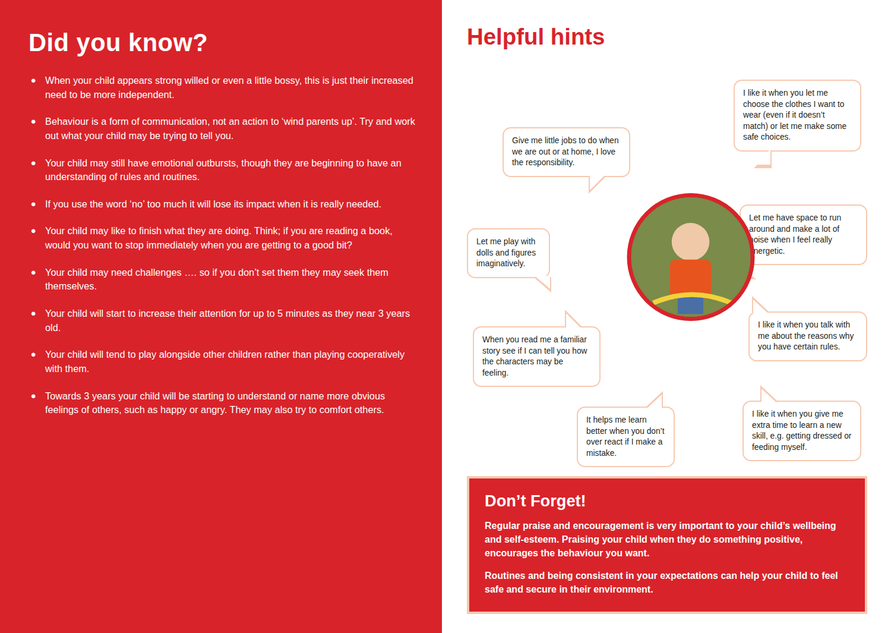Did you know?
When your child appears strong willed or even a little bossy, this is just their increased need to be more independent.
Behaviour is a form of communication, not an action to ‘wind parents up’. Try and work out what your child may be trying to tell you.
Your child may still have emotional outbursts, though they are beginning to have an understanding of rules and routines.
If you use the word ‘no’ too much it will lose its impact when it is really needed.
Your child may like to finish what they are doing. Think; if you are reading a book, would you want to stop immediately when you are getting to a good bit?
Your child may need challenges …. so if you don’t set them they may seek them themselves.
Your child will start to increase their attention for up to 5 minutes as they near 3 years old.
Your child will tend to play alongside other children rather than playing cooperatively with them.
Towards 3 years your child will be starting to understand or name more obvious feelings of others, such as happy or angry. They may also try to comfort others.
Helpful hints
I like it when you let me choose the clothes I want to wear (even if it doesn’t match) or let me make some safe choices.
Give me little jobs to do when we are out or at home, I love the responsibility.
Let me have space to run around and make a lot of noise when I feel really energetic.
Let me play with dolls and figures imaginatively.
When you read me a familiar story see if I can tell you how the characters may be feeling.
I like it when you talk with me about the reasons why you have certain rules.
It helps me learn better when you don’t over react if I make a mistake.
I like it when you give me extra time to learn a new skill, e.g. getting dressed or feeding myself.
Don’t Forget!
Regular praise and encouragement is very important to your child’s wellbeing and self-esteem. Praising your child when they do something positive, encourages the behaviour you want.
Routines and being consistent in your expectations can help your child to feel safe and secure in their environment.